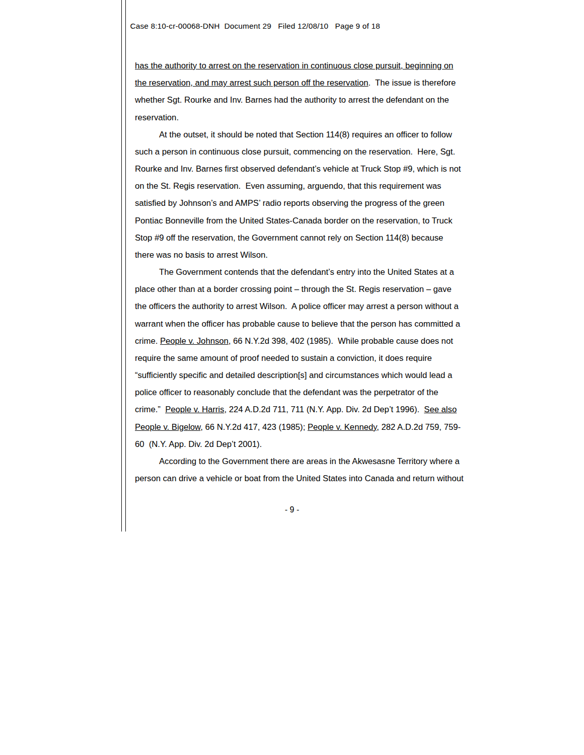Case 8:10-cr-00068-DNH Document 29 Filed 12/08/10 Page 9 of 18
has the authority to arrest on the reservation in continuous close pursuit, beginning on the reservation, and may arrest such person off the reservation. The issue is therefore whether Sgt. Rourke and Inv. Barnes had the authority to arrest the defendant on the reservation.
At the outset, it should be noted that Section 114(8) requires an officer to follow such a person in continuous close pursuit, commencing on the reservation. Here, Sgt. Rourke and Inv. Barnes first observed defendant’s vehicle at Truck Stop #9, which is not on the St. Regis reservation. Even assuming, arguendo, that this requirement was satisfied by Johnson’s and AMPS’ radio reports observing the progress of the green Pontiac Bonneville from the United States-Canada border on the reservation, to Truck Stop #9 off the reservation, the Government cannot rely on Section 114(8) because there was no basis to arrest Wilson.
The Government contends that the defendant’s entry into the United States at a place other than at a border crossing point – through the St. Regis reservation – gave the officers the authority to arrest Wilson. A police officer may arrest a person without a warrant when the officer has probable cause to believe that the person has committed a crime. People v. Johnson, 66 N.Y.2d 398, 402 (1985). While probable cause does not require the same amount of proof needed to sustain a conviction, it does require “sufficiently specific and detailed description[s] and circumstances which would lead a police officer to reasonably conclude that the defendant was the perpetrator of the crime.” People v. Harris, 224 A.D.2d 711, 711 (N.Y. App. Div. 2d Dep’t 1996). See also People v. Bigelow, 66 N.Y.2d 417, 423 (1985); People v. Kennedy, 282 A.D.2d 759, 759-60 (N.Y. App. Div. 2d Dep’t 2001).
According to the Government there are areas in the Akwesasne Territory where a person can drive a vehicle or boat from the United States into Canada and return without
- 9 -